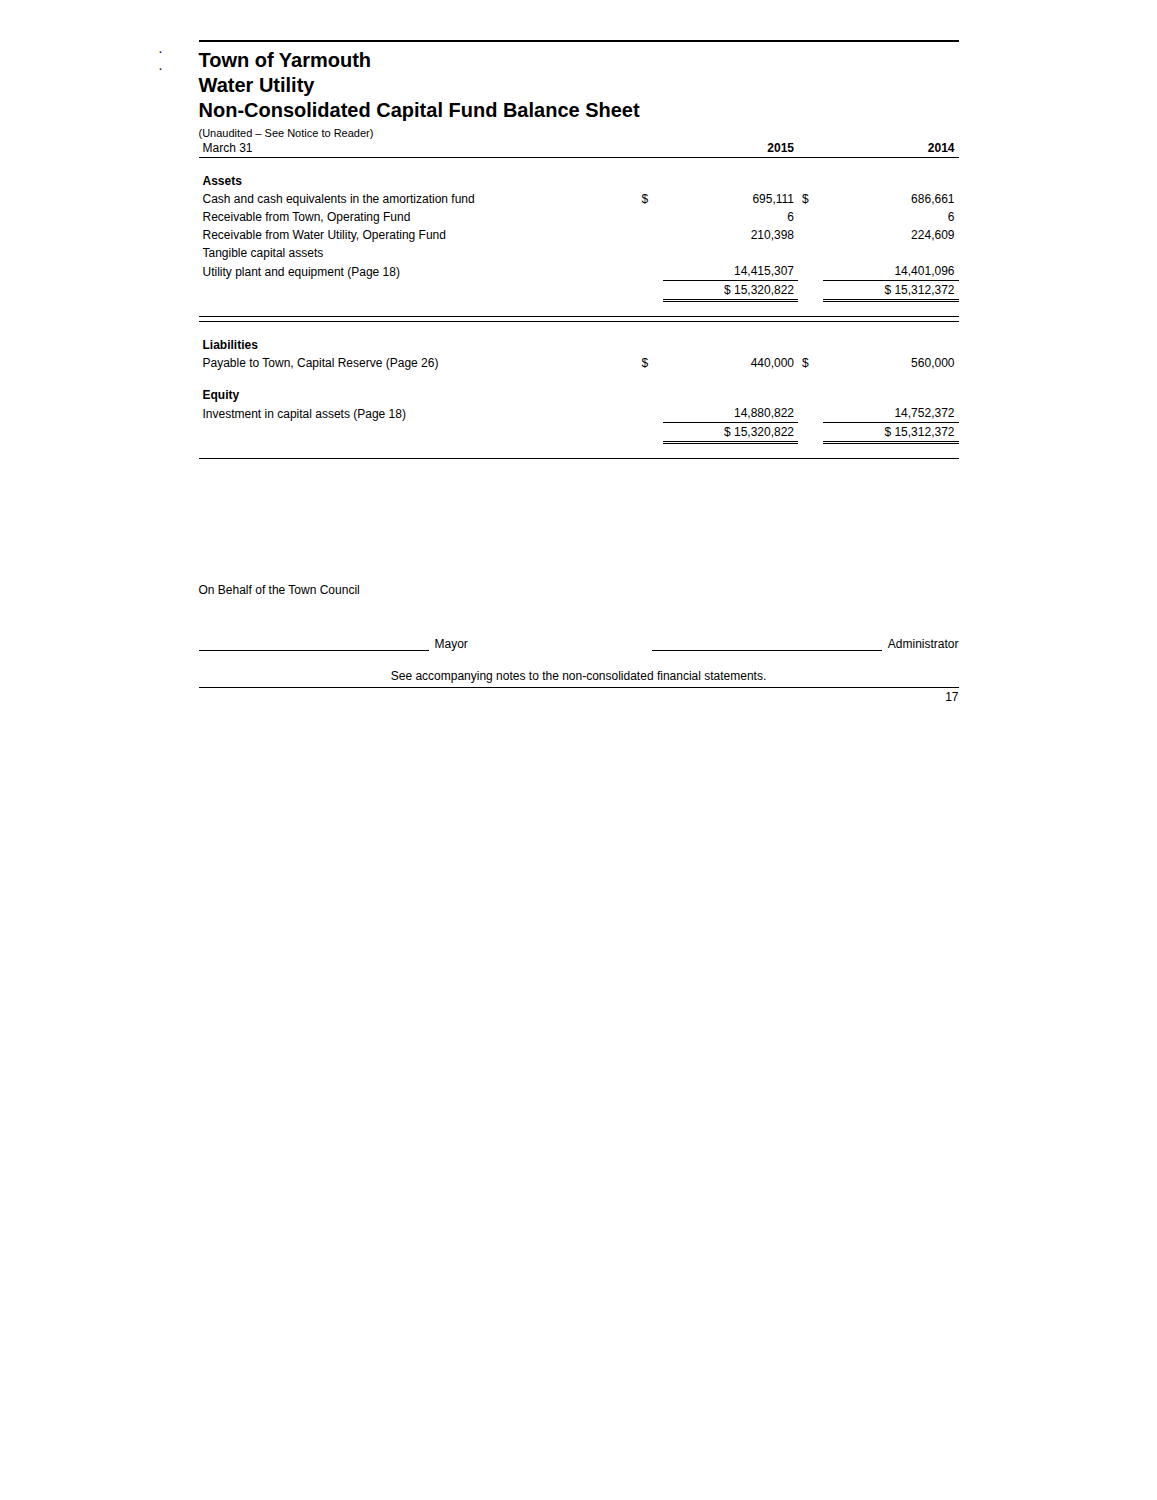.
.
Town of Yarmouth Water Utility Non-Consolidated Capital Fund Balance Sheet
(Unaudited – See Notice to Reader)
| March 31 | 2015 | 2014 |
| Assets | | | | |
| Cash and cash equivalents in the amortization fund | $ | 695,111 | $ | 686,661 |
| Receivable from Town, Operating Fund | | 6 | | 6 |
| Receivable from Water Utility, Operating Fund | | 210,398 | | 224,609 |
| Tangible capital assets | | | | |
| Utility plant and equipment (Page 18) | | 14,415,307 | | 14,401,096 |
| | | $ 15,320,822 | | $ 15,312,372 |
| Liabilities | | | | |
| Payable to Town, Capital Reserve (Page 26) | $ | 440,000 | $ | 560,000 |
| Equity | | | | |
| Investment in capital assets (Page 18) | | 14,880,822 | | 14,752,372 |
| | | $ 15,320,822 | | $ 15,312,372 |
On Behalf of the Town Council
Mayor
Administrator
See accompanying notes to the non-consolidated financial statements.
17